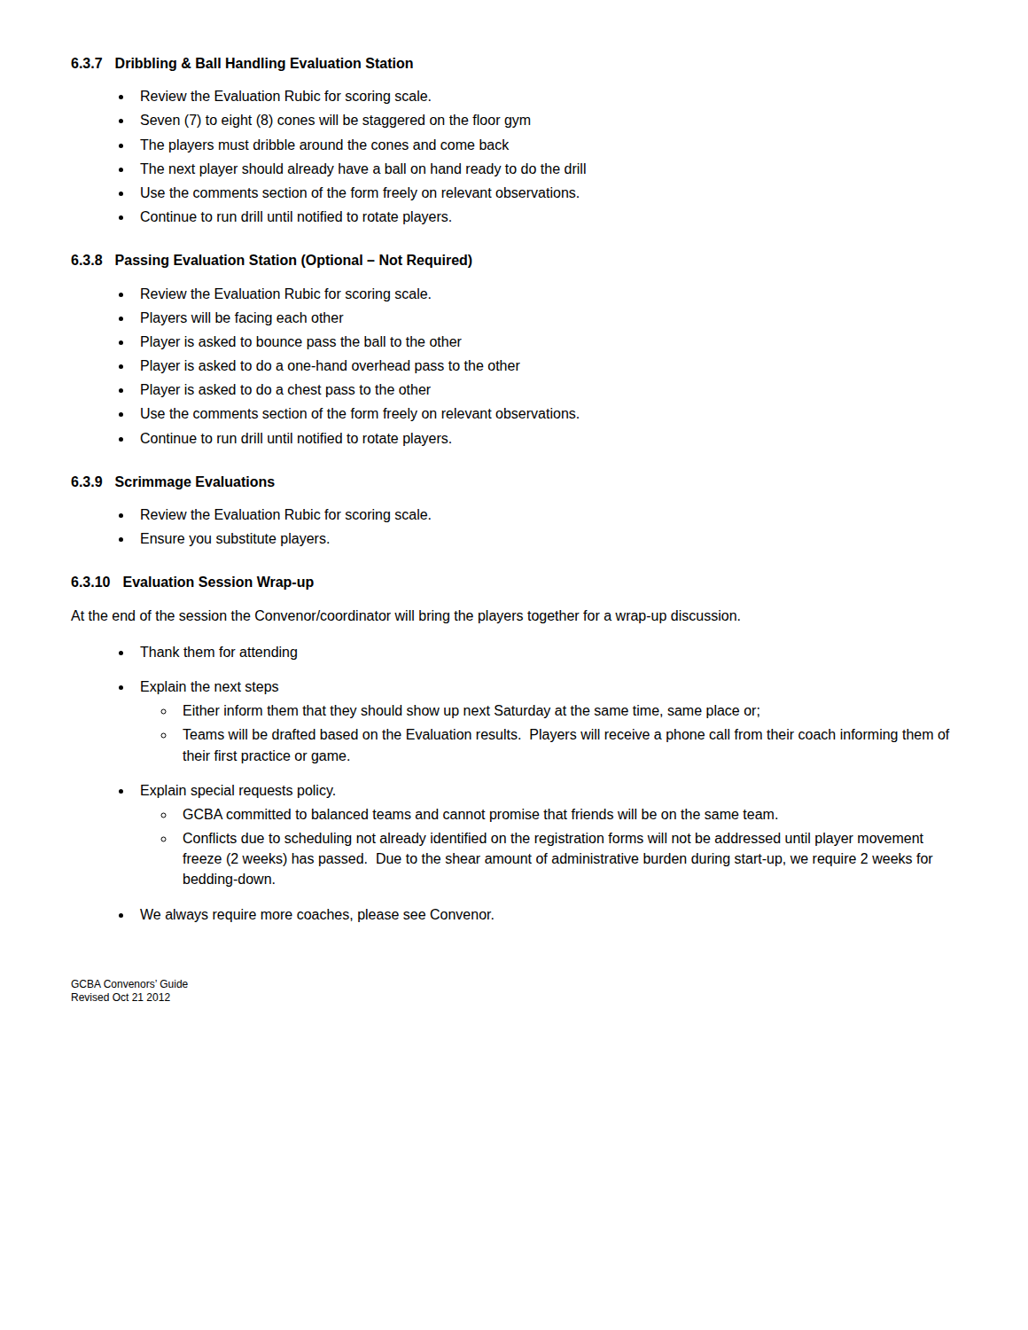6.3.7 Dribbling & Ball Handling Evaluation Station
Review the Evaluation Rubic for scoring scale.
Seven (7) to eight (8) cones will be staggered on the floor gym
The players must dribble around the cones and come back
The next player should already have a ball on hand ready to do the drill
Use the comments section of the form freely on relevant observations.
Continue to run drill until notified to rotate players.
6.3.8 Passing Evaluation Station (Optional – Not Required)
Review the Evaluation Rubic for scoring scale.
Players will be facing each other
Player is asked to bounce pass the ball to the other
Player is asked to do a one-hand overhead pass to the other
Player is asked to do a chest pass to the other
Use the comments section of the form freely on relevant observations.
Continue to run drill until notified to rotate players.
6.3.9 Scrimmage Evaluations
Review the Evaluation Rubic for scoring scale.
Ensure you substitute players.
6.3.10 Evaluation Session Wrap-up
At the end of the session the Convenor/coordinator will bring the players together for a wrap-up discussion.
Thank them for attending
Explain the next steps
Either inform them that they should show up next Saturday at the same time, same place or;
Teams will be drafted based on the Evaluation results. Players will receive a phone call from their coach informing them of their first practice or game.
Explain special requests policy.
GCBA committed to balanced teams and cannot promise that friends will be on the same team.
Conflicts due to scheduling not already identified on the registration forms will not be addressed until player movement freeze (2 weeks) has passed. Due to the shear amount of administrative burden during start-up, we require 2 weeks for bedding-down.
We always require more coaches, please see Convenor.
GCBA Convenors’ Guide
Revised Oct 21 2012